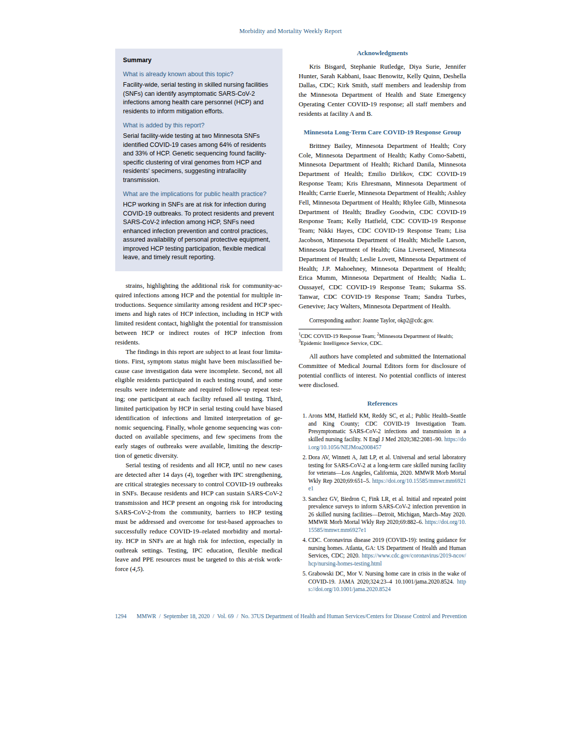Morbidity and Mortality Weekly Report
Summary
What is already known about this topic?
Facility-wide, serial testing in skilled nursing facilities (SNFs) can identify asymptomatic SARS-CoV-2 infections among health care personnel (HCP) and residents to inform mitigation efforts.
What is added by this report?
Serial facility-wide testing at two Minnesota SNFs identified COVID-19 cases among 64% of residents and 33% of HCP. Genetic sequencing found facility-specific clustering of viral genomes from HCP and residents' specimens, suggesting intrafacility transmission.
What are the implications for public health practice?
HCP working in SNFs are at risk for infection during COVID-19 outbreaks. To protect residents and prevent SARS-CoV-2 infection among HCP, SNFs need enhanced infection prevention and control practices, assured availability of personal protective equipment, improved HCP testing participation, flexible medical leave, and timely result reporting.
strains, highlighting the additional risk for community-acquired infections among HCP and the potential for multiple introductions. Sequence similarity among resident and HCP specimens and high rates of HCP infection, including in HCP with limited resident contact, highlight the potential for transmission between HCP or indirect routes of HCP infection from residents.
The findings in this report are subject to at least four limitations. First, symptom status might have been misclassified because case investigation data were incomplete. Second, not all eligible residents participated in each testing round, and some results were indeterminate and required follow-up repeat testing; one participant at each facility refused all testing. Third, limited participation by HCP in serial testing could have biased identification of infections and limited interpretation of genomic sequencing. Finally, whole genome sequencing was conducted on available specimens, and few specimens from the early stages of outbreaks were available, limiting the description of genetic diversity.
Serial testing of residents and all HCP, until no new cases are detected after 14 days (4), together with IPC strengthening, are critical strategies necessary to control COVID-19 outbreaks in SNFs. Because residents and HCP can sustain SARS-CoV-2 transmission and HCP present an ongoing risk for introducing SARS-CoV-2-from the community, barriers to HCP testing must be addressed and overcome for test-based approaches to successfully reduce COVID-19–related morbidity and mortality. HCP in SNFs are at high risk for infection, especially in outbreak settings. Testing, IPC education, flexible medical leave and PPE resources must be targeted to this at-risk workforce (4,5).
Acknowledgments
Kris Bisgard, Stephanie Rutledge, Diya Surie, Jennifer Hunter, Sarah Kabbani, Isaac Benowitz, Kelly Quinn, Deshella Dallas, CDC; Kirk Smith, staff members and leadership from the Minnesota Department of Health and State Emergency Operating Center COVID-19 response; all staff members and residents at facility A and B.
Minnesota Long-Term Care COVID-19 Response Group
Brittney Bailey, Minnesota Department of Health; Cory Cole, Minnesota Department of Health; Kathy Como-Sabetti, Minnesota Department of Health; Richard Danila, Minnesota Department of Health; Emilio Dirlikov, CDC COVID-19 Response Team; Kris Ehresmann, Minnesota Department of Health; Carrie Euerle, Minnesota Department of Health; Ashley Fell, Minnesota Department of Health; Rhylee Gilb, Minnesota Department of Health; Bradley Goodwin, CDC COVID-19 Response Team; Kelly Hatfield, CDC COVID-19 Response Team; Nikki Hayes, CDC COVID-19 Response Team; Lisa Jacobson, Minnesota Department of Health; Michelle Larson, Minnesota Department of Health; Gina Liverseed, Minnesota Department of Health; Leslie Lovett, Minnesota Department of Health; J.P. Mahoehney, Minnesota Department of Health; Erica Mumm, Minnesota Department of Health; Nadia L. Oussayef, CDC COVID-19 Response Team; Sukarma SS. Tanwar, CDC COVID-19 Response Team; Sandra Turbes, Genevive; Jacy Walters, Minnesota Department of Health.
Corresponding author: Joanne Taylor, okp2@cdc.gov.
1CDC COVID-19 Response Team; 2Minnesota Department of Health; 3Epidemic Intelligence Service, CDC.
All authors have completed and submitted the International Committee of Medical Journal Editors form for disclosure of potential conflicts of interest. No potential conflicts of interest were disclosed.
References
Arons MM, Hatfield KM, Reddy SC, et al.; Public Health–Seattle and King County; CDC COVID-19 Investigation Team. Presymptomatic SARS-CoV-2 infections and transmission in a skilled nursing facility. N Engl J Med 2020;382:2081–90. https://doi.org/10.1056/NEJMoa2008457
Dora AV, Winnett A, Jatt LP, et al. Universal and serial laboratory testing for SARS-CoV-2 at a long-term care skilled nursing facility for veterans—Los Angeles, California, 2020. MMWR Morb Mortal Wkly Rep 2020;69:651–5. https://doi.org/10.15585/mmwr.mm6921e1
Sanchez GV, Biedron C, Fink LR, et al. Initial and repeated point prevalence surveys to inform SARS-CoV-2 infection prevention in 26 skilled nursing facilities—Detroit, Michigan, March–May 2020. MMWR Morb Mortal Wkly Rep 2020;69:882–6. https://doi.org/10.15585/mmwr.mm6927e1
CDC. Coronavirus disease 2019 (COVID-19): testing guidance for nursing homes. Atlanta, GA: US Department of Health and Human Services, CDC; 2020. https://www.cdc.gov/coronavirus/2019-ncov/hcp/nursing-homes-testing.html
Grabowski DC, Mor V. Nursing home care in crisis in the wake of COVID-19. JAMA 2020;324:23–4 10.1001/jama.2020.8524. https://doi.org/10.1001/jama.2020.8524
1294 MMWR / September 18, 2020 / Vol. 69 / No. 37
US Department of Health and Human Services/Centers for Disease Control and Prevention